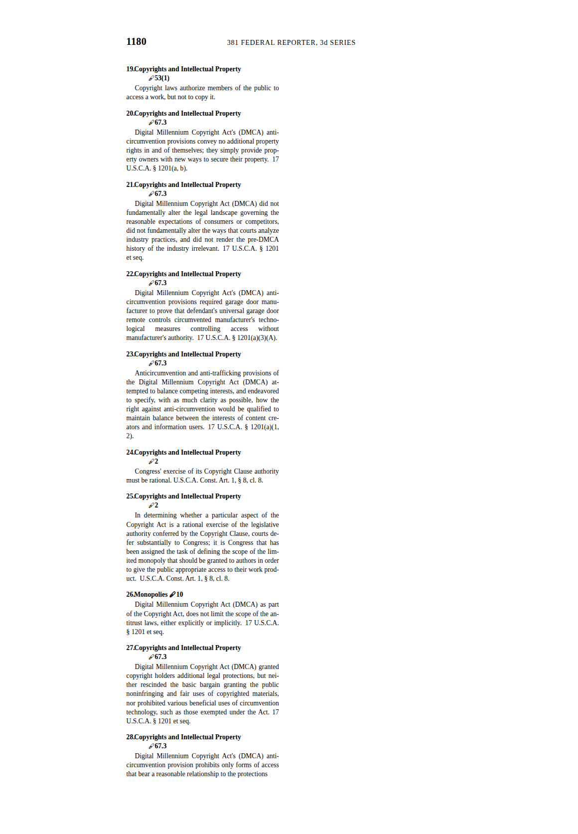1180 381 FEDERAL REPORTER, 3d SERIES
19. Copyrights and Intellectual Property 🖋53(1)
Copyright laws authorize members of the public to access a work, but not to copy it.
20. Copyrights and Intellectual Property 🖋67.3
Digital Millennium Copyright Act's (DMCA) anticircumvention provisions convey no additional property rights in and of themselves; they simply provide property owners with new ways to secure their property. 17 U.S.C.A. § 1201(a, b).
21. Copyrights and Intellectual Property 🖋67.3
Digital Millennium Copyright Act (DMCA) did not fundamentally alter the legal landscape governing the reasonable expectations of consumers or competitors, did not fundamentally alter the ways that courts analyze industry practices, and did not render the pre-DMCA history of the industry irrelevant. 17 U.S.C.A. § 1201 et seq.
22. Copyrights and Intellectual Property 🖋67.3
Digital Millennium Copyright Act's (DMCA) anticircumvention provisions required garage door manufacturer to prove that defendant's universal garage door remote controls circumvented manufacturer's technological measures controlling access without manufacturer's authority. 17 U.S.C.A. § 1201(a)(3)(A).
23. Copyrights and Intellectual Property 🖋67.3
Anticircumvention and anti-trafficking provisions of the Digital Millennium Copyright Act (DMCA) attempted to balance competing interests, and endeavored to specify, with as much clarity as possible, how the right against anti-circumvention would be qualified to maintain balance between the interests of content creators and information users. 17 U.S.C.A. § 1201(a)(1, 2).
24. Copyrights and Intellectual Property 🖋2
Congress' exercise of its Copyright Clause authority must be rational. U.S.C.A. Const. Art. 1, § 8, cl. 8.
25. Copyrights and Intellectual Property 🖋2
In determining whether a particular aspect of the Copyright Act is a rational exercise of the legislative authority conferred by the Copyright Clause, courts defer substantially to Congress; it is Congress that has been assigned the task of defining the scope of the limited monopoly that should be granted to authors in order to give the public appropriate access to their work product. U.S.C.A. Const. Art. 1, § 8, cl. 8.
26. Monopolies 🖋10
Digital Millennium Copyright Act (DMCA) as part of the Copyright Act, does not limit the scope of the antitrust laws, either explicitly or implicitly. 17 U.S.C.A. § 1201 et seq.
27. Copyrights and Intellectual Property 🖋67.3
Digital Millennium Copyright Act (DMCA) granted copyright holders additional legal protections, but neither rescinded the basic bargain granting the public noninfringing and fair uses of copyrighted materials, nor prohibited various beneficial uses of circumvention technology, such as those exempted under the Act. 17 U.S.C.A. § 1201 et seq.
28. Copyrights and Intellectual Property 🖋67.3
Digital Millennium Copyright Act's (DMCA) anticircumvention provision prohibits only forms of access that bear a reasonable relationship to the protections